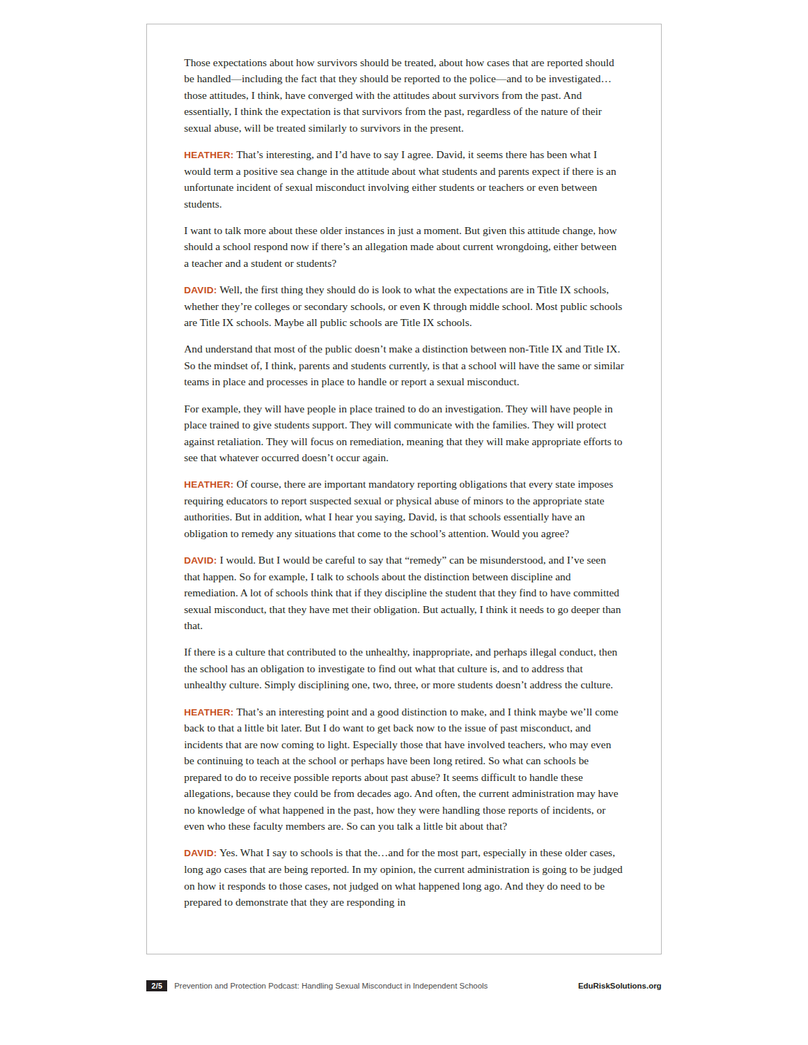Those expectations about how survivors should be treated, about how cases that are reported should be handled—including the fact that they should be reported to the police—and to be investigated…those attitudes, I think, have converged with the attitudes about survivors from the past. And essentially, I think the expectation is that survivors from the past, regardless of the nature of their sexual abuse, will be treated similarly to survivors in the present.
HEATHER: That’s interesting, and I’d have to say I agree. David, it seems there has been what I would term a positive sea change in the attitude about what students and parents expect if there is an unfortunate incident of sexual misconduct involving either students or teachers or even between students.
I want to talk more about these older instances in just a moment. But given this attitude change, how should a school respond now if there’s an allegation made about current wrongdoing, either between a teacher and a student or students?
DAVID: Well, the first thing they should do is look to what the expectations are in Title IX schools, whether they’re colleges or secondary schools, or even K through middle school. Most public schools are Title IX schools. Maybe all public schools are Title IX schools.
And understand that most of the public doesn’t make a distinction between non-Title IX and Title IX. So the mindset of, I think, parents and students currently, is that a school will have the same or similar teams in place and processes in place to handle or report a sexual misconduct.
For example, they will have people in place trained to do an investigation. They will have people in place trained to give students support. They will communicate with the families. They will protect against retaliation. They will focus on remediation, meaning that they will make appropriate efforts to see that whatever occurred doesn’t occur again.
HEATHER: Of course, there are important mandatory reporting obligations that every state imposes requiring educators to report suspected sexual or physical abuse of minors to the appropriate state authorities. But in addition, what I hear you saying, David, is that schools essentially have an obligation to remedy any situations that come to the school’s attention. Would you agree?
DAVID: I would. But I would be careful to say that “remedy” can be misunderstood, and I’ve seen that happen. So for example, I talk to schools about the distinction between discipline and remediation. A lot of schools think that if they discipline the student that they find to have committed sexual misconduct, that they have met their obligation. But actually, I think it needs to go deeper than that.
If there is a culture that contributed to the unhealthy, inappropriate, and perhaps illegal conduct, then the school has an obligation to investigate to find out what that culture is, and to address that unhealthy culture. Simply disciplining one, two, three, or more students doesn’t address the culture.
HEATHER: That’s an interesting point and a good distinction to make, and I think maybe we’ll come back to that a little bit later. But I do want to get back now to the issue of past misconduct, and incidents that are now coming to light. Especially those that have involved teachers, who may even be continuing to teach at the school or perhaps have been long retired. So what can schools be prepared to do to receive possible reports about past abuse? It seems difficult to handle these allegations, because they could be from decades ago. And often, the current administration may have no knowledge of what happened in the past, how they were handling those reports of incidents, or even who these faculty members are. So can you talk a little bit about that?
DAVID: Yes. What I say to schools is that the…and for the most part, especially in these older cases, long ago cases that are being reported. In my opinion, the current administration is going to be judged on how it responds to those cases, not judged on what happened long ago. And they do need to be prepared to demonstrate that they are responding in
2/5 Prevention and Protection Podcast: Handling Sexual Misconduct in Independent Schools EduRiskSolutions.org